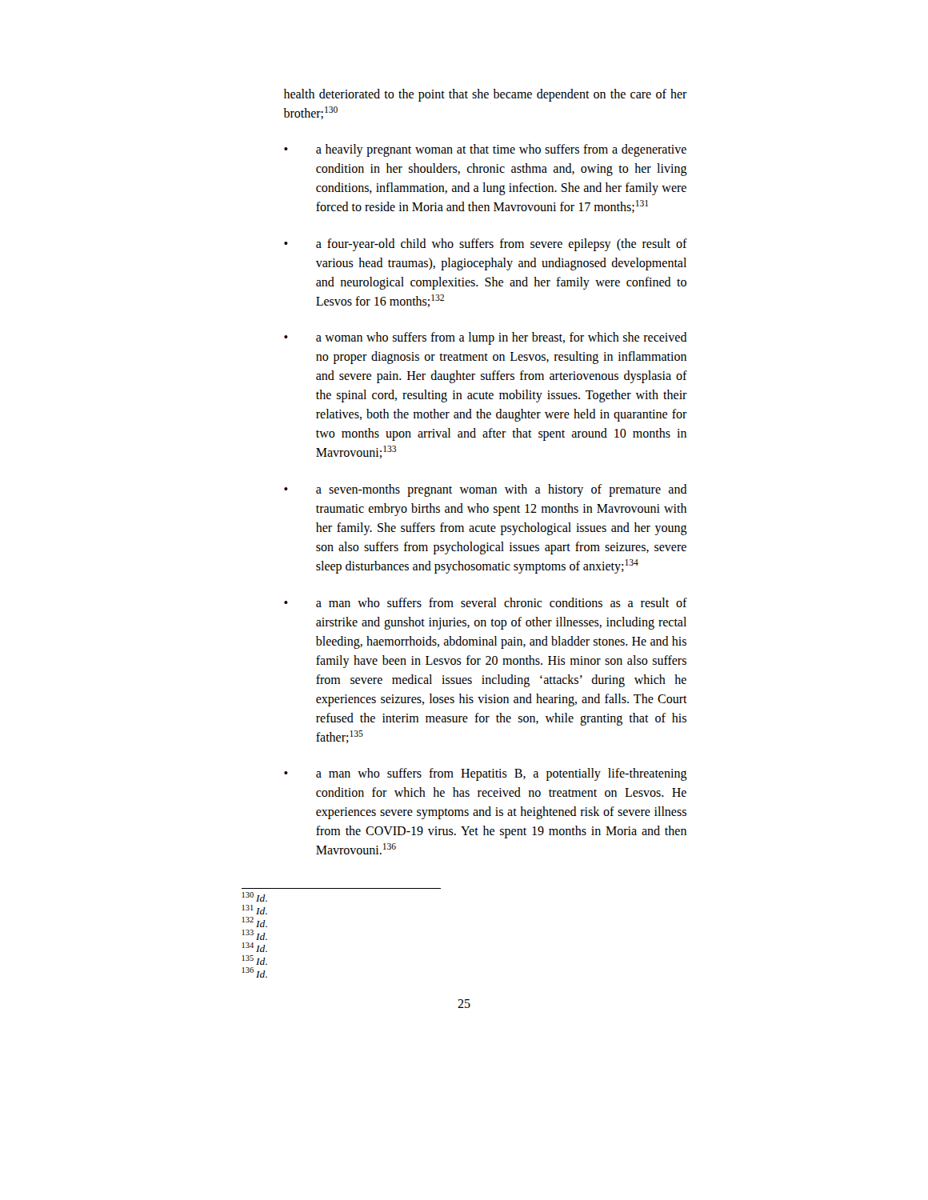health deteriorated to the point that she became dependent on the care of her brother;130
a heavily pregnant woman at that time who suffers from a degenerative condition in her shoulders, chronic asthma and, owing to her living conditions, inflammation, and a lung infection. She and her family were forced to reside in Moria and then Mavrovouni for 17 months;131
a four-year-old child who suffers from severe epilepsy (the result of various head traumas), plagiocephaly and undiagnosed developmental and neurological complexities. She and her family were confined to Lesvos for 16 months;132
a woman who suffers from a lump in her breast, for which she received no proper diagnosis or treatment on Lesvos, resulting in inflammation and severe pain. Her daughter suffers from arteriovenous dysplasia of the spinal cord, resulting in acute mobility issues. Together with their relatives, both the mother and the daughter were held in quarantine for two months upon arrival and after that spent around 10 months in Mavrovouni;133
a seven-months pregnant woman with a history of premature and traumatic embryo births and who spent 12 months in Mavrovouni with her family. She suffers from acute psychological issues and her young son also suffers from psychological issues apart from seizures, severe sleep disturbances and psychosomatic symptoms of anxiety;134
a man who suffers from several chronic conditions as a result of airstrike and gunshot injuries, on top of other illnesses, including rectal bleeding, haemorrhoids, abdominal pain, and bladder stones. He and his family have been in Lesvos for 20 months. His minor son also suffers from severe medical issues including ‘attacks’ during which he experiences seizures, loses his vision and hearing, and falls. The Court refused the interim measure for the son, while granting that of his father;135
a man who suffers from Hepatitis B, a potentially life-threatening condition for which he has received no treatment on Lesvos. He experiences severe symptoms and is at heightened risk of severe illness from the COVID-19 virus. Yet he spent 19 months in Moria and then Mavrovouni.136
130 Id.
131 Id.
132 Id.
133 Id.
134 Id.
135 Id.
136 Id.
25